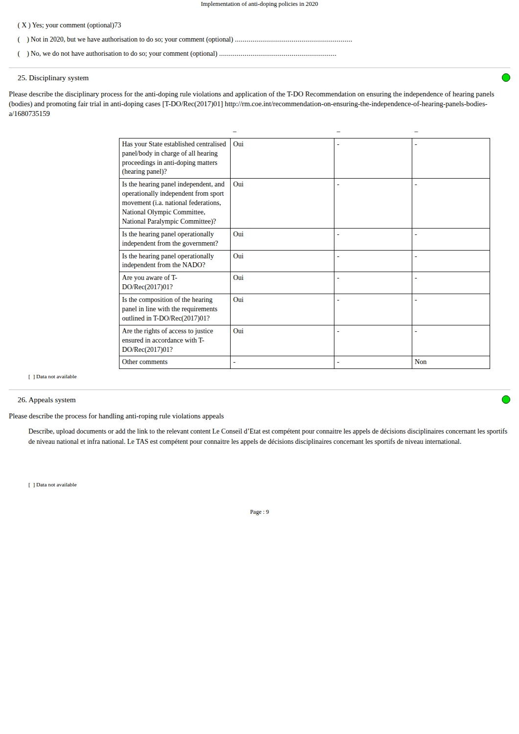Implementation of anti-doping policies in 2020
( X ) Yes; your comment (optional)73
( ) Not in 2020, but we have authorisation to do so; your comment (optional) ............................................................
( ) No, we do not have authorisation to do so; your comment (optional) ............................................................
25. Disciplinary system
Please describe the disciplinary process for the anti-doping rule violations and application of the T-DO Recommendation on ensuring the independence of hearing panels (bodies) and promoting fair trial in anti-doping cases [T-DO/Rec(2017)01] http://rm.coe.int/recommendation-on-ensuring-the-independence-of-hearing-panels-bodies-a/1680735159
| | – | – | – |
| Has your State established centralised panel/body in charge of all hearing proceedings in anti-doping matters (hearing panel)? | Oui | - | - |
| Is the hearing panel independent, and operationally independent from sport movement (i.a. national federations, National Olympic Committee, National Paralympic Committee)? | Oui | - | - |
| Is the hearing panel operationally independent from the government? | Oui | - | - |
| Is the hearing panel operationally independent from the NADO? | Oui | - | - |
| Are you aware of T-DO/Rec(2017)01? | Oui | - | - |
| Is the composition of the hearing panel in line with the requirements outlined in T-DO/Rec(2017)01? | Oui | - | - |
| Are the rights of access to justice ensured in accordance with T-DO/Rec(2017)01? | Oui | - | - |
| Other comments | - | - | Non |
[ ] Data not available
26. Appeals system
Please describe the process for handling anti-roping rule violations appeals
Describe, upload documents or add the link to the relevant content Le Conseil d’Etat est compétent pour connaitre les appels de décisions disciplinaires concernant les sportifs de niveau national et infra national. Le TAS est compétent pour connaitre les appels de décisions disciplinaires concernant les sportifs de niveau international.
[ ] Data not available
Page : 9